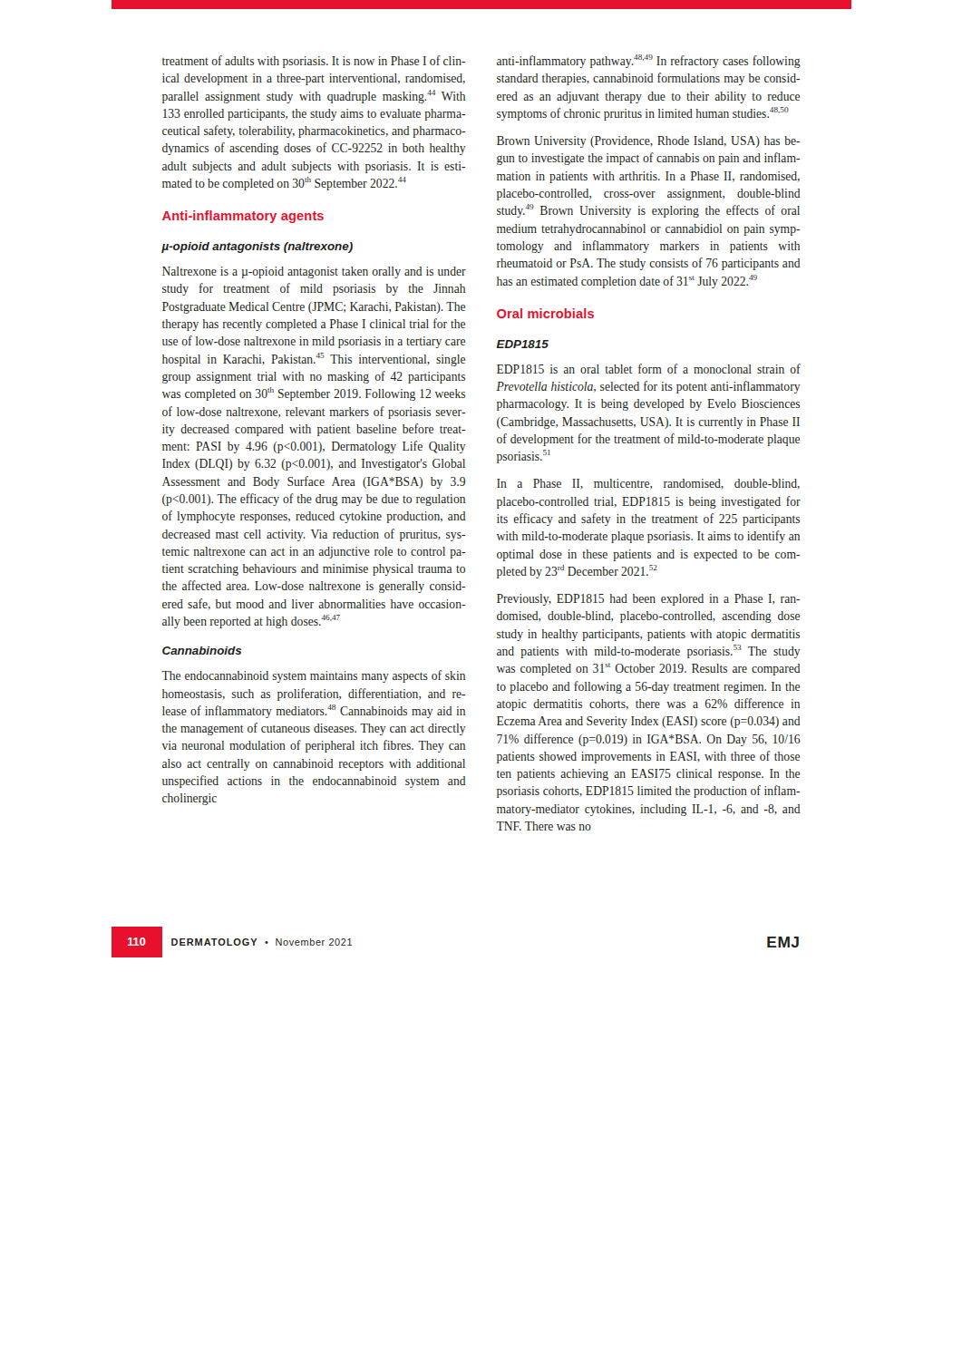treatment of adults with psoriasis. It is now in Phase I of clinical development in a three-part interventional, randomised, parallel assignment study with quadruple masking.44 With 133 enrolled participants, the study aims to evaluate pharmaceutical safety, tolerability, pharmacokinetics, and pharmacodynamics of ascending doses of CC-92252 in both healthy adult subjects and adult subjects with psoriasis. It is estimated to be completed on 30th September 2022.44
Anti-inflammatory agents
µ-opioid antagonists (naltrexone)
Naltrexone is a µ-opioid antagonist taken orally and is under study for treatment of mild psoriasis by the Jinnah Postgraduate Medical Centre (JPMC; Karachi, Pakistan). The therapy has recently completed a Phase I clinical trial for the use of low-dose naltrexone in mild psoriasis in a tertiary care hospital in Karachi, Pakistan.45 This interventional, single group assignment trial with no masking of 42 participants was completed on 30th September 2019. Following 12 weeks of low-dose naltrexone, relevant markers of psoriasis severity decreased compared with patient baseline before treatment: PASI by 4.96 (p<0.001), Dermatology Life Quality Index (DLQI) by 6.32 (p<0.001), and Investigator's Global Assessment and Body Surface Area (IGA*BSA) by 3.9 (p<0.001). The efficacy of the drug may be due to regulation of lymphocyte responses, reduced cytokine production, and decreased mast cell activity. Via reduction of pruritus, systemic naltrexone can act in an adjunctive role to control patient scratching behaviours and minimise physical trauma to the affected area. Low-dose naltrexone is generally considered safe, but mood and liver abnormalities have occasionally been reported at high doses.46,47
Cannabinoids
The endocannabinoid system maintains many aspects of skin homeostasis, such as proliferation, differentiation, and release of inflammatory mediators.48 Cannabinoids may aid in the management of cutaneous diseases. They can act directly via neuronal modulation of peripheral itch fibres. They can also act centrally on cannabinoid receptors with additional unspecified actions in the endocannabinoid system and cholinergic
anti-inflammatory pathway.48,49 In refractory cases following standard therapies, cannabinoid formulations may be considered as an adjuvant therapy due to their ability to reduce symptoms of chronic pruritus in limited human studies.48,50
Brown University (Providence, Rhode Island, USA) has begun to investigate the impact of cannabis on pain and inflammation in patients with arthritis. In a Phase II, randomised, placebo-controlled, cross-over assignment, double-blind study.49 Brown University is exploring the effects of oral medium tetrahydrocannabinol or cannabidiol on pain symptomology and inflammatory markers in patients with rheumatoid or PsA. The study consists of 76 participants and has an estimated completion date of 31st July 2022.49
Oral microbials
EDP1815
EDP1815 is an oral tablet form of a monoclonal strain of Prevotella histicola, selected for its potent anti-inflammatory pharmacology. It is being developed by Evelo Biosciences (Cambridge, Massachusetts, USA). It is currently in Phase II of development for the treatment of mild-to-moderate plaque psoriasis.51
In a Phase II, multicentre, randomised, double-blind, placebo-controlled trial, EDP1815 is being investigated for its efficacy and safety in the treatment of 225 participants with mild-to-moderate plaque psoriasis. It aims to identify an optimal dose in these patients and is expected to be completed by 23rd December 2021.52
Previously, EDP1815 had been explored in a Phase I, randomised, double-blind, placebo-controlled, ascending dose study in healthy participants, patients with atopic dermatitis and patients with mild-to-moderate psoriasis.53 The study was completed on 31st October 2019. Results are compared to placebo and following a 56-day treatment regimen. In the atopic dermatitis cohorts, there was a 62% difference in Eczema Area and Severity Index (EASI) score (p=0.034) and 71% difference (p=0.019) in IGA*BSA. On Day 56, 10/16 patients showed improvements in EASI, with three of those ten patients achieving an EASI75 clinical response. In the psoriasis cohorts, EDP1815 limited the production of inflammatory-mediator cytokines, including IL-1, -6, and -8, and TNF. There was no
110
DERMATOLOGY • November 2021
EMJ